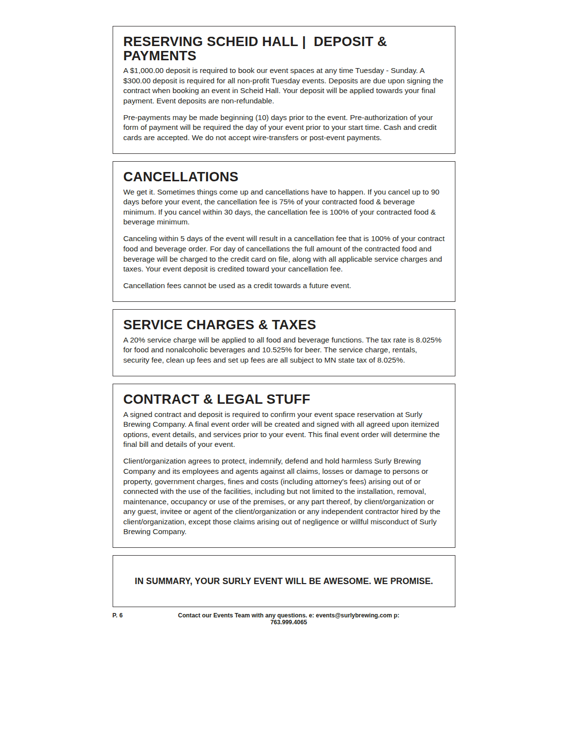Reserving Scheid Hall | Deposit & Payments
A $1,000.00 deposit is required to book our event spaces at any time Tuesday - Sunday. A $300.00 deposit is required for all non-profit Tuesday events. Deposits are due upon signing the contract when booking an event in Scheid Hall. Your deposit will be applied towards your final payment. Event deposits are non-refundable.
Pre-payments may be made beginning (10) days prior to the event. Pre-authorization of your form of payment will be required the day of your event prior to your start time. Cash and credit cards are accepted. We do not accept wire-transfers or post-event payments.
Cancellations
We get it. Sometimes things come up and cancellations have to happen. If you cancel up to 90 days before your event, the cancellation fee is 75% of your contracted food & beverage minimum. If you cancel within 30 days, the cancellation fee is 100% of your contracted food & beverage minimum.
Canceling within 5 days of the event will result in a cancellation fee that is 100% of your contract food and beverage order. For day of cancellations the full amount of the contracted food and beverage will be charged to the credit card on file, along with all applicable service charges and taxes. Your event deposit is credited toward your cancellation fee.
Cancellation fees cannot be used as a credit towards a future event.
Service Charges & Taxes
A 20% service charge will be applied to all food and beverage functions. The tax rate is 8.025% for food and nonalcoholic beverages and 10.525% for beer. The service charge, rentals, security fee, clean up fees and set up fees are all subject to MN state tax of 8.025%.
Contract & Legal Stuff
A signed contract and deposit is required to confirm your event space reservation at Surly Brewing Company. A final event order will be created and signed with all agreed upon itemized options, event details, and services prior to your event. This final event order will determine the final bill and details of your event.
Client/organization agrees to protect, indemnify, defend and hold harmless Surly Brewing Company and its employees and agents against all claims, losses or damage to persons or property, government charges, fines and costs (including attorney's fees) arising out of or connected with the use of the facilities, including but not limited to the installation, removal, maintenance, occupancy or use of the premises, or any part thereof, by client/organization or any guest, invitee or agent of the client/organization or any independent contractor hired by the client/organization, except those claims arising out of negligence or willful misconduct of Surly Brewing Company.
In summary, your Surly event will be awesome. We promise.
P. 6 Contact our Events Team with any questions. e: events@surlybrewing.com p: 763.999.4065